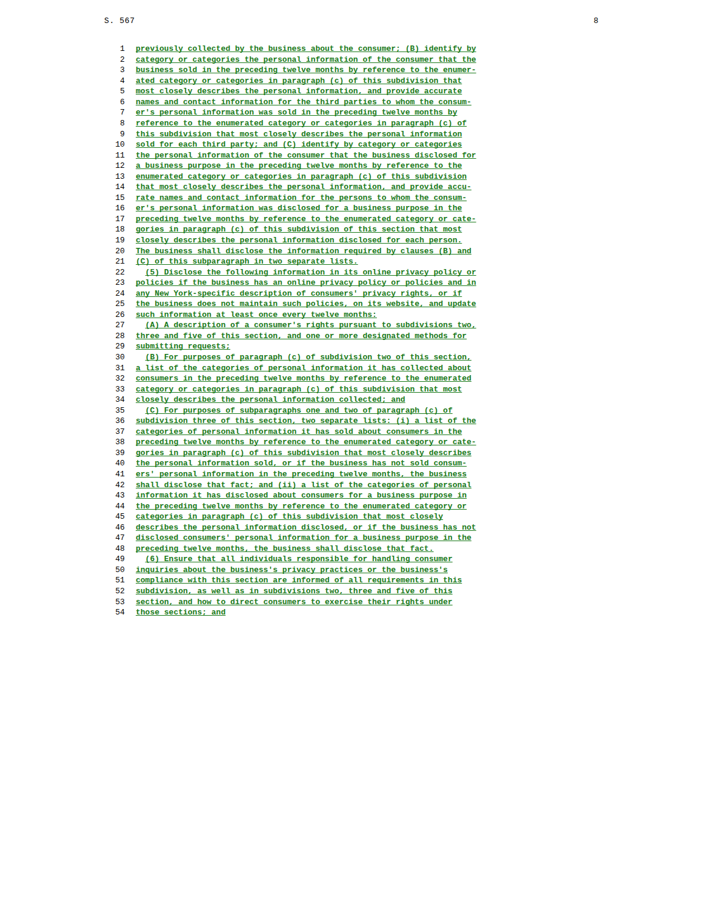S. 567 8
previously collected by the business about the consumer; (B) identify by
category or categories the personal information of the consumer that the
business sold in the preceding twelve months by reference to the enumer-
ated category or categories in paragraph (c) of this subdivision that
most closely describes the personal information, and provide accurate
names and contact information for the third parties to whom the consum-
er's personal information was sold in the preceding twelve months by
reference to the enumerated category or categories in paragraph (c) of
this subdivision that most closely describes the personal information
sold for each third party; and (C) identify by category or categories
the personal information of the consumer that the business disclosed for
a business purpose in the preceding twelve months by reference to the
enumerated category or categories in paragraph (c) of this subdivision
that most closely describes the personal information, and provide accu-
rate names and contact information for the persons to whom the consum-
er's personal information was disclosed for a business purpose in the
preceding twelve months by reference to the enumerated category or cate-
gories in paragraph (c) of this subdivision of this section that most
closely describes the personal information disclosed for each person.
The business shall disclose the information required by clauses (B) and
(C) of this subparagraph in two separate lists.
(5) Disclose the following information in its online privacy policy or
policies if the business has an online privacy policy or policies and in
any New York-specific description of consumers' privacy rights, or if
the business does not maintain such policies, on its website, and update
such information at least once every twelve months:
(A) A description of a consumer's rights pursuant to subdivisions two,
three and five of this section, and one or more designated methods for
submitting requests;
(B) For purposes of paragraph (c) of subdivision two of this section,
a list of the categories of personal information it has collected about
consumers in the preceding twelve months by reference to the enumerated
category or categories in paragraph (c) of this subdivision that most
closely describes the personal information collected; and
(C) For purposes of subparagraphs one and two of paragraph (c) of
subdivision three of this section, two separate lists: (i) a list of the
categories of personal information it has sold about consumers in the
preceding twelve months by reference to the enumerated category or cate-
gories in paragraph (c) of this subdivision that most closely describes
the personal information sold, or if the business has not sold consum-
ers' personal information in the preceding twelve months, the business
shall disclose that fact; and (ii) a list of the categories of personal
information it has disclosed about consumers for a business purpose in
the preceding twelve months by reference to the enumerated category or
categories in paragraph (c) of this subdivision that most closely
describes the personal information disclosed, or if the business has not
disclosed consumers' personal information for a business purpose in the
preceding twelve months, the business shall disclose that fact.
(6) Ensure that all individuals responsible for handling consumer
inquiries about the business's privacy practices or the business's
compliance with this section are informed of all requirements in this
subdivision, as well as in subdivisions two, three and five of this
section, and how to direct consumers to exercise their rights under
those sections; and